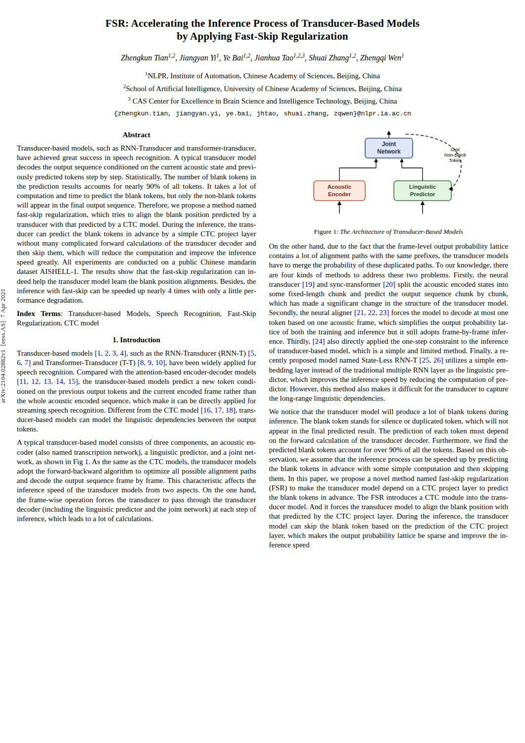arXiv:2104.02882v1 [eess.AS] 7 Apr 2021
FSR: Accelerating the Inference Process of Transducer-Based Models
by Applying Fast-Skip Regularization
Zhengkun Tian1,2, Jiangyan Yi1, Ye Bai1,2, Jianhua Tao1,2,3, Shuai Zhang1,2, Zhengqi Wen1
1NLPR, Institute of Automation, Chinese Academy of Sciences, Beijing, China
2School of Artificial Intelligence, University of Chinese Academy of Sciences, Beijing, China
3 CAS Center for Excellence in Brain Science and Intelligence Technology, Beijing, China
{zhengkun.tian, jiangyan.yi, ye.bai, jhtao, shuai.zhang, zqwen}@nlpr.ia.ac.cn
Abstract
Transducer-based models, such as RNN-Transducer and transformer-transducer, have achieved great success in speech recognition. A typical transducer model decodes the output sequence conditioned on the current acoustic state and previously predicted tokens step by step. Statistically, The number of blank tokens in the prediction results accounts for nearly 90% of all tokens. It takes a lot of computation and time to predict the blank tokens, but only the non-blank tokens will appear in the final output sequence. Therefore, we propose a method named fast-skip regularization, which tries to align the blank position predicted by a transducer with that predicted by a CTC model. During the inference, the transducer can predict the blank tokens in advance by a simple CTC project layer without many complicated forward calculations of the transducer decoder and then skip them, which will reduce the computation and improve the inference speed greatly. All experiments are conducted on a public Chinese mandarin dataset AISHELL-1. The results show that the fast-skip regularization can indeed help the transducer model learn the blank position alignments. Besides, the inference with fast-skip can be speeded up nearly 4 times with only a little performance degradation.
Index Terms: Transducer-based Models, Speech Recognition, Fast-Skip Regularization, CTC model
1. Introduction
Transducer-based models [1, 2, 3, 4], such as the RNN-Transducer (RNN-T) [5, 6, 7] and Transformer-Transducer (T-T) [8, 9, 10], have been widely applied for speech recognition. Compared with the attention-based encoder-decoder models [11, 12, 13, 14, 15], the transducer-based models predict a new token conditioned on the previous output tokens and the current encoded frame rather than the whole acoustic encoded sequence, which make it can be directly applied for streaming speech recognition. Different from the CTC model [16, 17, 18], transducer-based models can model the linguistic dependencies between the output tokens.
A typical transducer-based model consists of three components, an acoustic encoder (also named transcription network), a linguistic predictor, and a joint network, as shown in Fig 1. As the same as the CTC models, the transducer models adopt the forward-backward algorithm to optimize all possible alignment paths and decode the output sequence frame by frame. This characteristic affects the inference speed of the transducer models from two aspects. On the one hand, the frame-wise operation forces the transducer to pass through the transducer decoder (including the linguistic predictor and the joint network) at each step of inference, which leads to a lot of calculations.
Joint Network Acoustic Encoder Linguistic Predictor Last Non-Blank Token
Figure 1: The Architecture of Transducer-Based Models
On the other hand, due to the fact that the frame-level output probability lattice contains a lot of alignment paths with the same prefixes, the transducer models have to merge the probability of these duplicated paths. To our knowledge, there are four kinds of methods to address these two problems. Firstly, the neural transducer [19] and sync-transformer [20] split the acoustic encoded states into some fixed-length chunk and predict the output sequence chunk by chunk, which has made a significant change in the structure of the transducer model. Secondly, the neural aligner [21, 22, 23] forces the model to decode at most one token based on one acoustic frame, which simplifies the output probability lattice of both the training and inference but it still adopts frame-by-frame inference. Thirdly, [24] also directly applied the one-step constraint to the inference of transducer-based model, which is a simple and limited method. Finally, a recently proposed model named State-Less RNN-T [25, 26] utilizes a simple embedding layer instead of the traditional multiple RNN layer as the linguistic predictor, which improves the inference speed by reducing the computation of predictor. However, this method also makes it difficult for the transducer to capture the long-range linguistic dependencies.
We notice that the transducer model will produce a lot of blank tokens during inference. The blank token stands for silence or duplicated token, which will not appear in the final predicted result. The prediction of each token must depend on the forward calculation of the transducer decoder. Furthermore, we find the predicted blank tokens account for over 90% of all the tokens. Based on this observation, we assume that the inference process can be speeded up by predicting the blank tokens in advance with some simple computation and then skipping them. In this paper, we propose a novel method named fast-skip regularization (FSR) to make the transducer model depend on a CTC project layer to predict the blank tokens in advance. The FSR introduces a CTC module into the transducer model. And it forces the transducer model to align the blank position with that predicted by the CTC project layer. During the inference, the transducer model can skip the blank token based on the prediction of the CTC project layer, which makes the output probability lattice be sparse and improve the inference speed